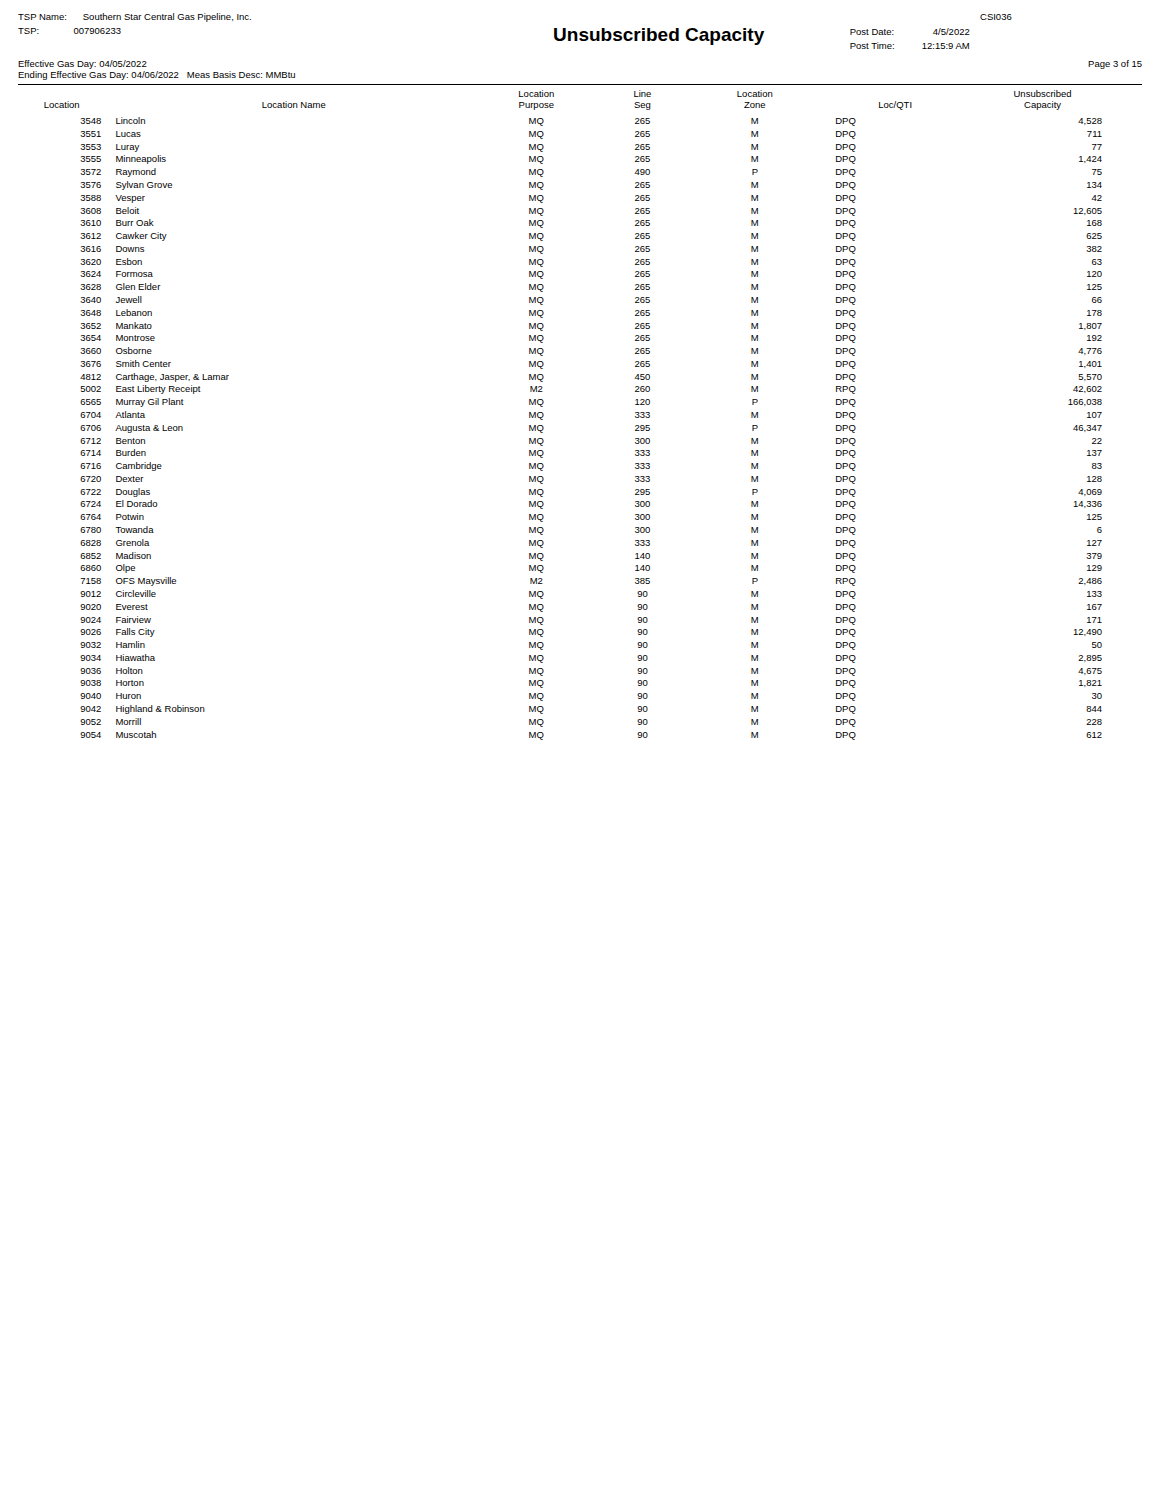| TSP Name: Southern Star Central Gas Pipeline, Inc. TSP: 007906233 | Unsubscribed Capacity | CSI036 Post Date: 4/5/2022 Post Time: 12:15:9 AM |
| Effective Gas Day: 04/05/2022 | Page 3 of 15 |
| Ending Effective Gas Day: 04/06/2022 Meas Basis Desc: MMBtu | |
| Location | Location Name | Location Purpose | Line Seg | Location Zone | Loc/QTI | Unsubscribed Capacity |
| --- | --- | --- | --- | --- | --- | --- |
| 3548 | Lincoln | MQ | 265 | M | DPQ | 4,528 |
| 3551 | Lucas | MQ | 265 | M | DPQ | 711 |
| 3553 | Luray | MQ | 265 | M | DPQ | 77 |
| 3555 | Minneapolis | MQ | 265 | M | DPQ | 1,424 |
| 3572 | Raymond | MQ | 490 | P | DPQ | 75 |
| 3576 | Sylvan Grove | MQ | 265 | M | DPQ | 134 |
| 3588 | Vesper | MQ | 265 | M | DPQ | 42 |
| 3608 | Beloit | MQ | 265 | M | DPQ | 12,605 |
| 3610 | Burr Oak | MQ | 265 | M | DPQ | 168 |
| 3612 | Cawker City | MQ | 265 | M | DPQ | 625 |
| 3616 | Downs | MQ | 265 | M | DPQ | 382 |
| 3620 | Esbon | MQ | 265 | M | DPQ | 63 |
| 3624 | Formosa | MQ | 265 | M | DPQ | 120 |
| 3628 | Glen Elder | MQ | 265 | M | DPQ | 125 |
| 3640 | Jewell | MQ | 265 | M | DPQ | 66 |
| 3648 | Lebanon | MQ | 265 | M | DPQ | 178 |
| 3652 | Mankato | MQ | 265 | M | DPQ | 1,807 |
| 3654 | Montrose | MQ | 265 | M | DPQ | 192 |
| 3660 | Osborne | MQ | 265 | M | DPQ | 4,776 |
| 3676 | Smith Center | MQ | 265 | M | DPQ | 1,401 |
| 4812 | Carthage, Jasper, & Lamar | MQ | 450 | M | DPQ | 5,570 |
| 5002 | East Liberty Receipt | M2 | 260 | M | RPQ | 42,602 |
| 6565 | Murray Gil Plant | MQ | 120 | P | DPQ | 166,038 |
| 6704 | Atlanta | MQ | 333 | M | DPQ | 107 |
| 6706 | Augusta & Leon | MQ | 295 | P | DPQ | 46,347 |
| 6712 | Benton | MQ | 300 | M | DPQ | 22 |
| 6714 | Burden | MQ | 333 | M | DPQ | 137 |
| 6716 | Cambridge | MQ | 333 | M | DPQ | 83 |
| 6720 | Dexter | MQ | 333 | M | DPQ | 128 |
| 6722 | Douglas | MQ | 295 | P | DPQ | 4,069 |
| 6724 | El Dorado | MQ | 300 | M | DPQ | 14,336 |
| 6764 | Potwin | MQ | 300 | M | DPQ | 125 |
| 6780 | Towanda | MQ | 300 | M | DPQ | 6 |
| 6828 | Grenola | MQ | 333 | M | DPQ | 127 |
| 6852 | Madison | MQ | 140 | M | DPQ | 379 |
| 6860 | Olpe | MQ | 140 | M | DPQ | 129 |
| 7158 | OFS Maysville | M2 | 385 | P | RPQ | 2,486 |
| 9012 | Circleville | MQ | 90 | M | DPQ | 133 |
| 9020 | Everest | MQ | 90 | M | DPQ | 167 |
| 9024 | Fairview | MQ | 90 | M | DPQ | 171 |
| 9026 | Falls City | MQ | 90 | M | DPQ | 12,490 |
| 9032 | Hamlin | MQ | 90 | M | DPQ | 50 |
| 9034 | Hiawatha | MQ | 90 | M | DPQ | 2,895 |
| 9036 | Holton | MQ | 90 | M | DPQ | 4,675 |
| 9038 | Horton | MQ | 90 | M | DPQ | 1,821 |
| 9040 | Huron | MQ | 90 | M | DPQ | 30 |
| 9042 | Highland & Robinson | MQ | 90 | M | DPQ | 844 |
| 9052 | Morrill | MQ | 90 | M | DPQ | 228 |
| 9054 | Muscotah | MQ | 90 | M | DPQ | 612 |